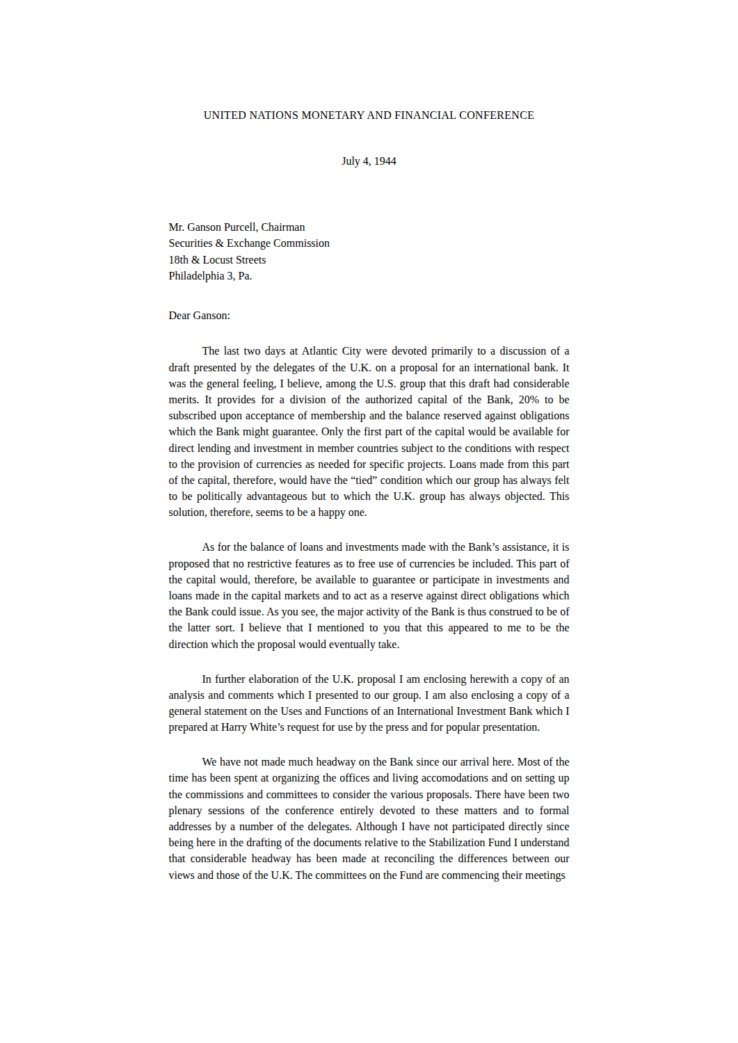UNITED NATIONS MONETARY AND FINANCIAL CONFERENCE
July 4, 1944
Mr. Ganson Purcell, Chairman
Securities & Exchange Commission
18th & Locust Streets
Philadelphia 3, Pa.
Dear Ganson:
The last two days at Atlantic City were devoted primarily to a discussion of a draft presented by the delegates of the U.K. on a proposal for an international bank. It was the general feeling, I believe, among the U.S. group that this draft had considerable merits. It provides for a division of the authorized capital of the Bank, 20% to be subscribed upon acceptance of membership and the balance reserved against obligations which the Bank might guarantee. Only the first part of the capital would be available for direct lending and investment in member countries subject to the conditions with respect to the provision of currencies as needed for specific projects. Loans made from this part of the capital, therefore, would have the “tied” condition which our group has always felt to be politically advantageous but to which the U.K. group has always objected. This solution, therefore, seems to be a happy one.
As for the balance of loans and investments made with the Bank’s assistance, it is proposed that no restrictive features as to free use of currencies be included. This part of the capital would, therefore, be available to guarantee or participate in investments and loans made in the capital markets and to act as a reserve against direct obligations which the Bank could issue. As you see, the major activity of the Bank is thus construed to be of the latter sort. I believe that I mentioned to you that this appeared to me to be the direction which the proposal would eventually take.
In further elaboration of the U.K. proposal I am enclosing herewith a copy of an analysis and comments which I presented to our group. I am also enclosing a copy of a general statement on the Uses and Functions of an International Investment Bank which I prepared at Harry White’s request for use by the press and for popular presentation.
We have not made much headway on the Bank since our arrival here. Most of the time has been spent at organizing the offices and living accomodations and on setting up the commissions and committees to consider the various proposals. There have been two plenary sessions of the conference entirely devoted to these matters and to formal addresses by a number of the delegates. Although I have not participated directly since being here in the drafting of the documents relative to the Stabilization Fund I understand that considerable headway has been made at reconciling the differences between our views and those of the U.K. The committees on the Fund are commencing their meetings